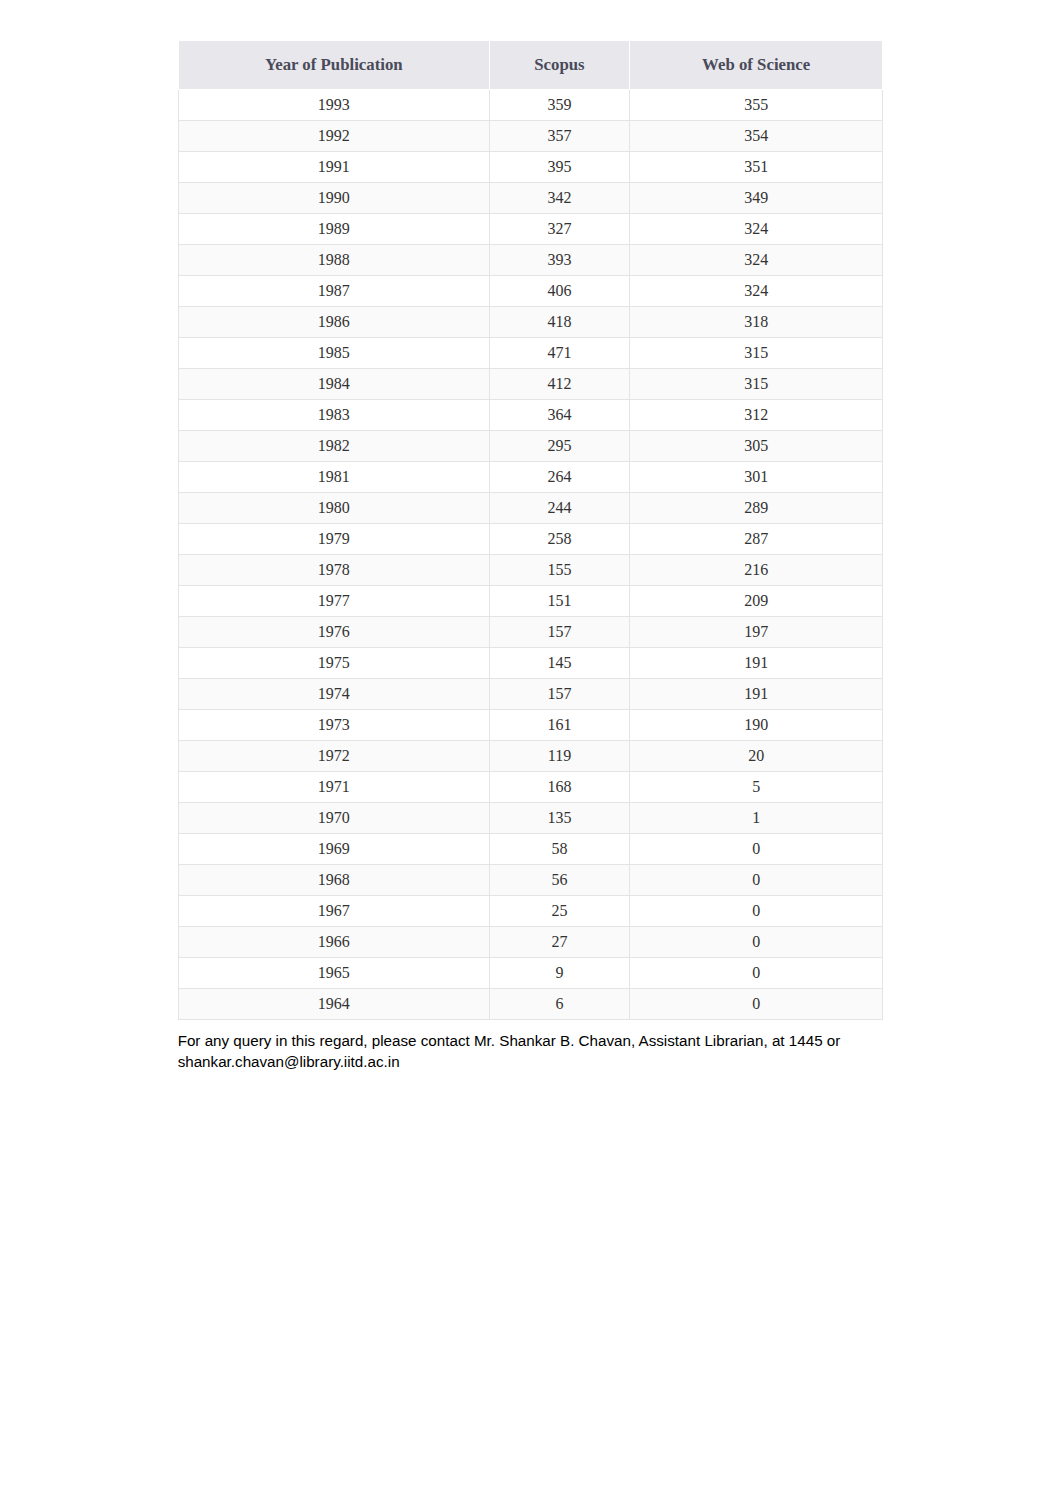| Year of Publication | Scopus | Web of Science |
| --- | --- | --- |
| 1993 | 359 | 355 |
| 1992 | 357 | 354 |
| 1991 | 395 | 351 |
| 1990 | 342 | 349 |
| 1989 | 327 | 324 |
| 1988 | 393 | 324 |
| 1987 | 406 | 324 |
| 1986 | 418 | 318 |
| 1985 | 471 | 315 |
| 1984 | 412 | 315 |
| 1983 | 364 | 312 |
| 1982 | 295 | 305 |
| 1981 | 264 | 301 |
| 1980 | 244 | 289 |
| 1979 | 258 | 287 |
| 1978 | 155 | 216 |
| 1977 | 151 | 209 |
| 1976 | 157 | 197 |
| 1975 | 145 | 191 |
| 1974 | 157 | 191 |
| 1973 | 161 | 190 |
| 1972 | 119 | 20 |
| 1971 | 168 | 5 |
| 1970 | 135 | 1 |
| 1969 | 58 | 0 |
| 1968 | 56 | 0 |
| 1967 | 25 | 0 |
| 1966 | 27 | 0 |
| 1965 | 9 | 0 |
| 1964 | 6 | 0 |
For any query in this regard, please contact Mr. Shankar B. Chavan, Assistant Librarian, at 1445 or shankar.chavan@library.iitd.ac.in